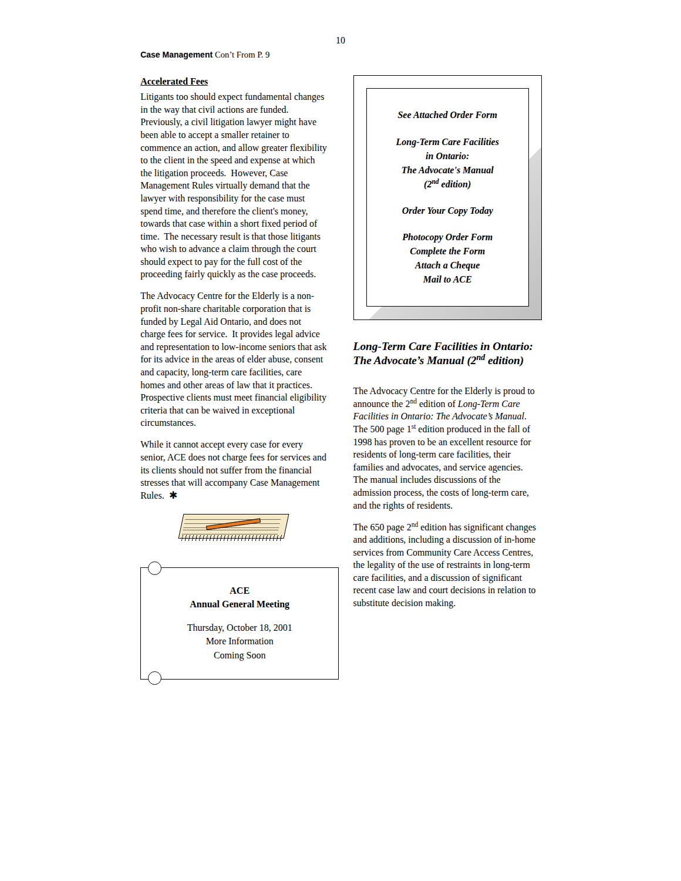10
Case Management Con’t From P. 9
Accelerated Fees
Litigants too should expect fundamental changes in the way that civil actions are funded. Previously, a civil litigation lawyer might have been able to accept a smaller retainer to commence an action, and allow greater flexibility to the client in the speed and expense at which the litigation proceeds. However, Case Management Rules virtually demand that the lawyer with responsibility for the case must spend time, and therefore the client's money, towards that case within a short fixed period of time. The necessary result is that those litigants who wish to advance a claim through the court should expect to pay for the full cost of the proceeding fairly quickly as the case proceeds.
The Advocacy Centre for the Elderly is a non-profit non-share charitable corporation that is funded by Legal Aid Ontario, and does not charge fees for service. It provides legal advice and representation to low-income seniors that ask for its advice in the areas of elder abuse, consent and capacity, long-term care facilities, care homes and other areas of law that it practices. Prospective clients must meet financial eligibility criteria that can be waived in exceptional circumstances.
While it cannot accept every case for every senior, ACE does not charge fees for services and its clients should not suffer from the financial stresses that will accompany Case Management Rules. ✱
ACE
Annual General Meeting
Thursday, October 18, 2001
More Information
Coming Soon
See Attached Order Form
Long-Term Care Facilities
in Ontario:
The Advocate's Manual
(2nd edition)
Order Your Copy Today
Photocopy Order Form
Complete the Form
Attach a Cheque
Mail to ACE
Long-Term Care Facilities in Ontario:
The Advocate’s Manual (2nd edition)
The Advocacy Centre for the Elderly is proud to announce the 2nd edition of Long-Term Care Facilities in Ontario: The Advocate’s Manual. The 500 page 1st edition produced in the fall of 1998 has proven to be an excellent resource for residents of long-term care facilities, their families and advocates, and service agencies. The manual includes discussions of the admission process, the costs of long-term care, and the rights of residents.
The 650 page 2nd edition has significant changes and additions, including a discussion of in-home services from Community Care Access Centres, the legality of the use of restraints in long-term care facilities, and a discussion of significant recent case law and court decisions in relation to substitute decision making.